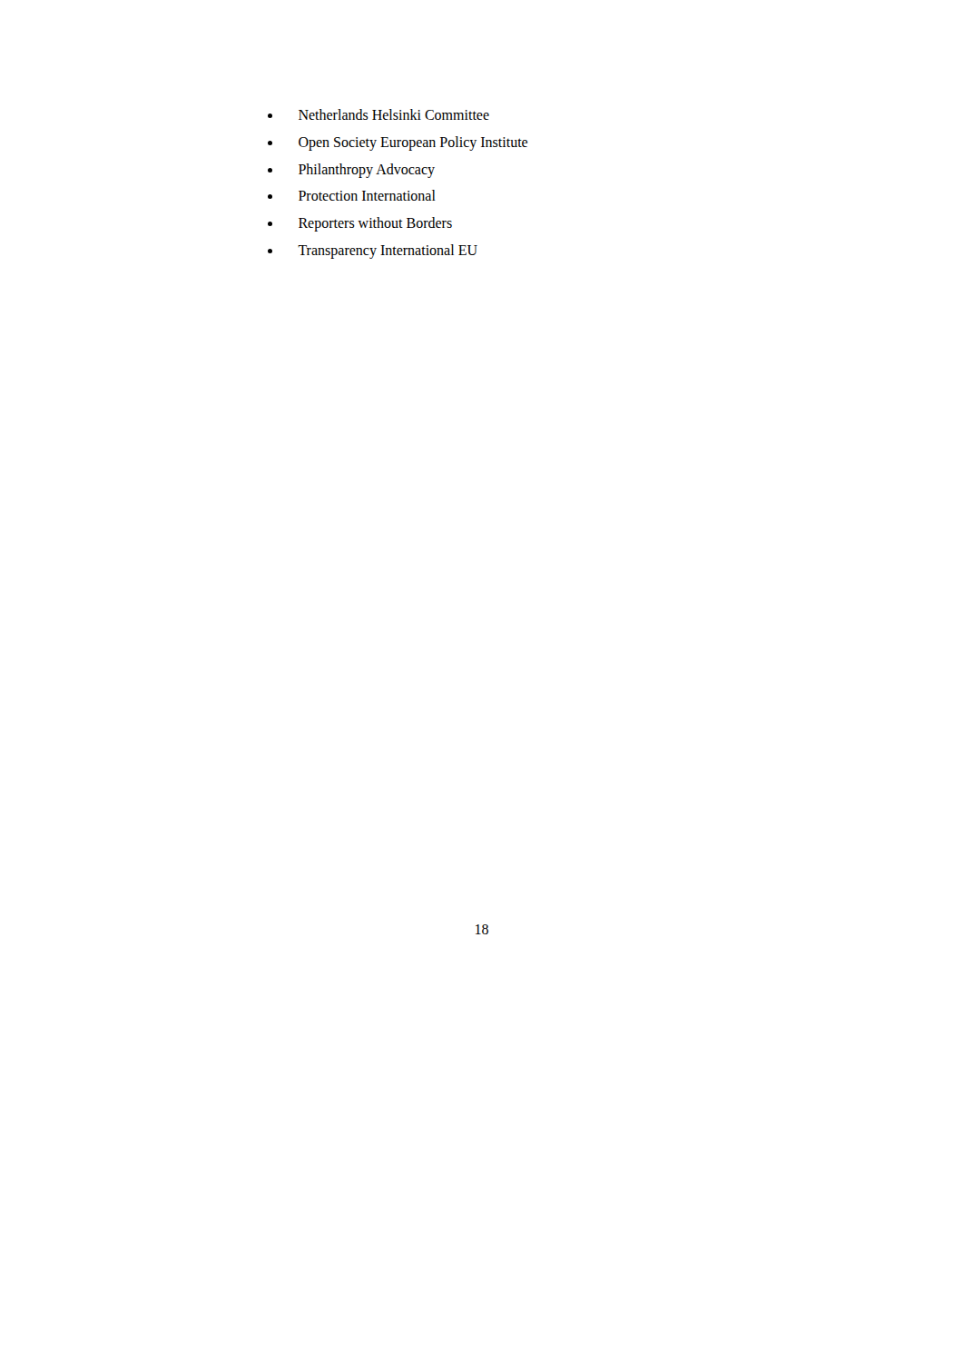Netherlands Helsinki Committee
Open Society European Policy Institute
Philanthropy Advocacy
Protection International
Reporters without Borders
Transparency International EU
18